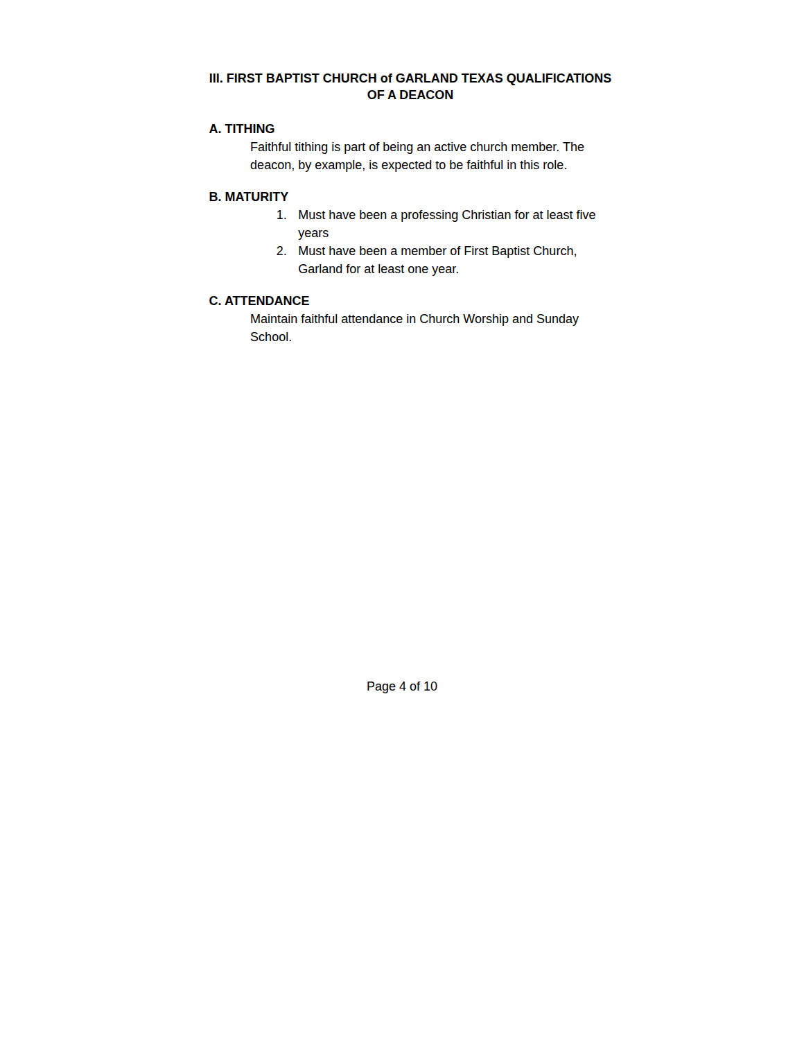III. FIRST BAPTIST CHURCH of GARLAND TEXAS QUALIFICATIONS OF A DEACON
A. TITHING
Faithful tithing is part of being an active church member. The deacon, by example, is expected to be faithful in this role.
B. MATURITY
Must have been a professing Christian for at least five years
Must have been a member of First Baptist Church, Garland for at least one year.
C. ATTENDANCE
Maintain faithful attendance in Church Worship and Sunday School.
Page 4 of 10